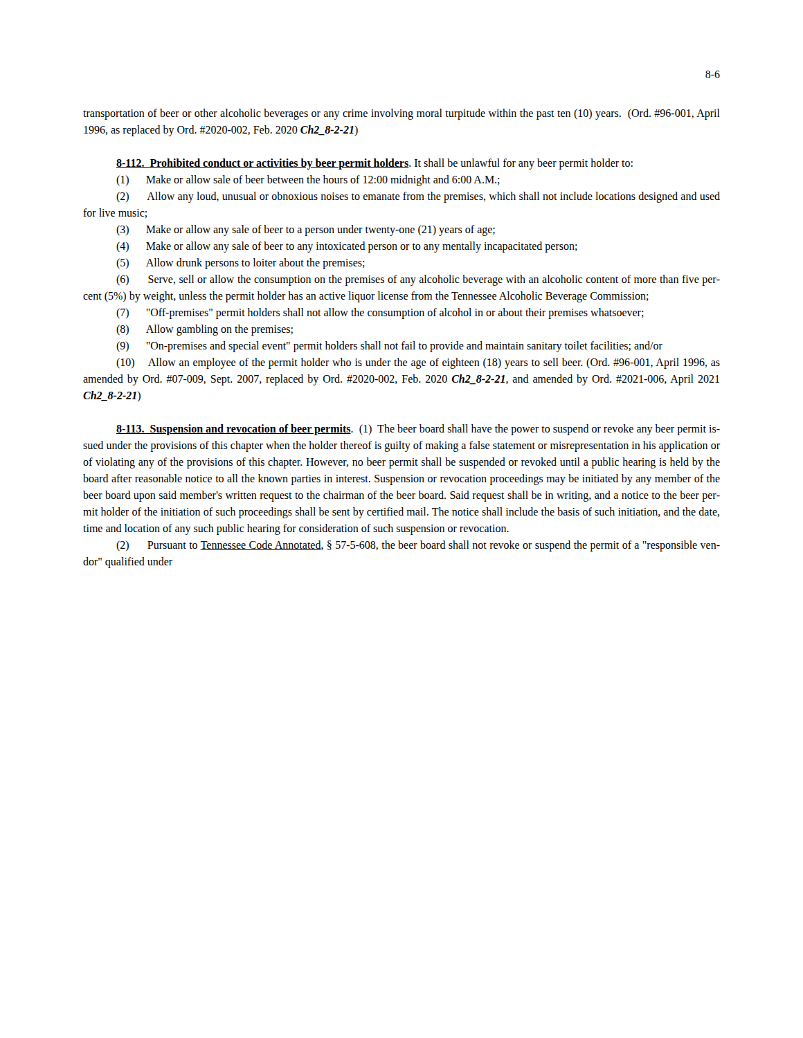8-6
transportation of beer or other alcoholic beverages or any crime involving moral turpitude within the past ten (10) years. (Ord. #96-001, April 1996, as replaced by Ord. #2020-002, Feb. 2020 Ch2_8-2-21)
8-112. Prohibited conduct or activities by beer permit holders. It shall be unlawful for any beer permit holder to:
(1) Make or allow sale of beer between the hours of 12:00 midnight and 6:00 A.M.;
(2) Allow any loud, unusual or obnoxious noises to emanate from the premises, which shall not include locations designed and used for live music;
(3) Make or allow any sale of beer to a person under twenty-one (21) years of age;
(4) Make or allow any sale of beer to any intoxicated person or to any mentally incapacitated person;
(5) Allow drunk persons to loiter about the premises;
(6) Serve, sell or allow the consumption on the premises of any alcoholic beverage with an alcoholic content of more than five percent (5%) by weight, unless the permit holder has an active liquor license from the Tennessee Alcoholic Beverage Commission;
(7) "Off-premises" permit holders shall not allow the consumption of alcohol in or about their premises whatsoever;
(8) Allow gambling on the premises;
(9) "On-premises and special event" permit holders shall not fail to provide and maintain sanitary toilet facilities; and/or
(10) Allow an employee of the permit holder who is under the age of eighteen (18) years to sell beer. (Ord. #96-001, April 1996, as amended by Ord. #07-009, Sept. 2007, replaced by Ord. #2020-002, Feb. 2020 Ch2_8-2-21, and amended by Ord. #2021-006, April 2021 Ch2_8-2-21)
8-113. Suspension and revocation of beer permits. (1) The beer board shall have the power to suspend or revoke any beer permit issued under the provisions of this chapter when the holder thereof is guilty of making a false statement or misrepresentation in his application or of violating any of the provisions of this chapter. However, no beer permit shall be suspended or revoked until a public hearing is held by the board after reasonable notice to all the known parties in interest. Suspension or revocation proceedings may be initiated by any member of the beer board upon said member's written request to the chairman of the beer board. Said request shall be in writing, and a notice to the beer permit holder of the initiation of such proceedings shall be sent by certified mail. The notice shall include the basis of such initiation, and the date, time and location of any such public hearing for consideration of such suspension or revocation.
(2) Pursuant to Tennessee Code Annotated, § 57-5-608, the beer board shall not revoke or suspend the permit of a "responsible vendor" qualified under